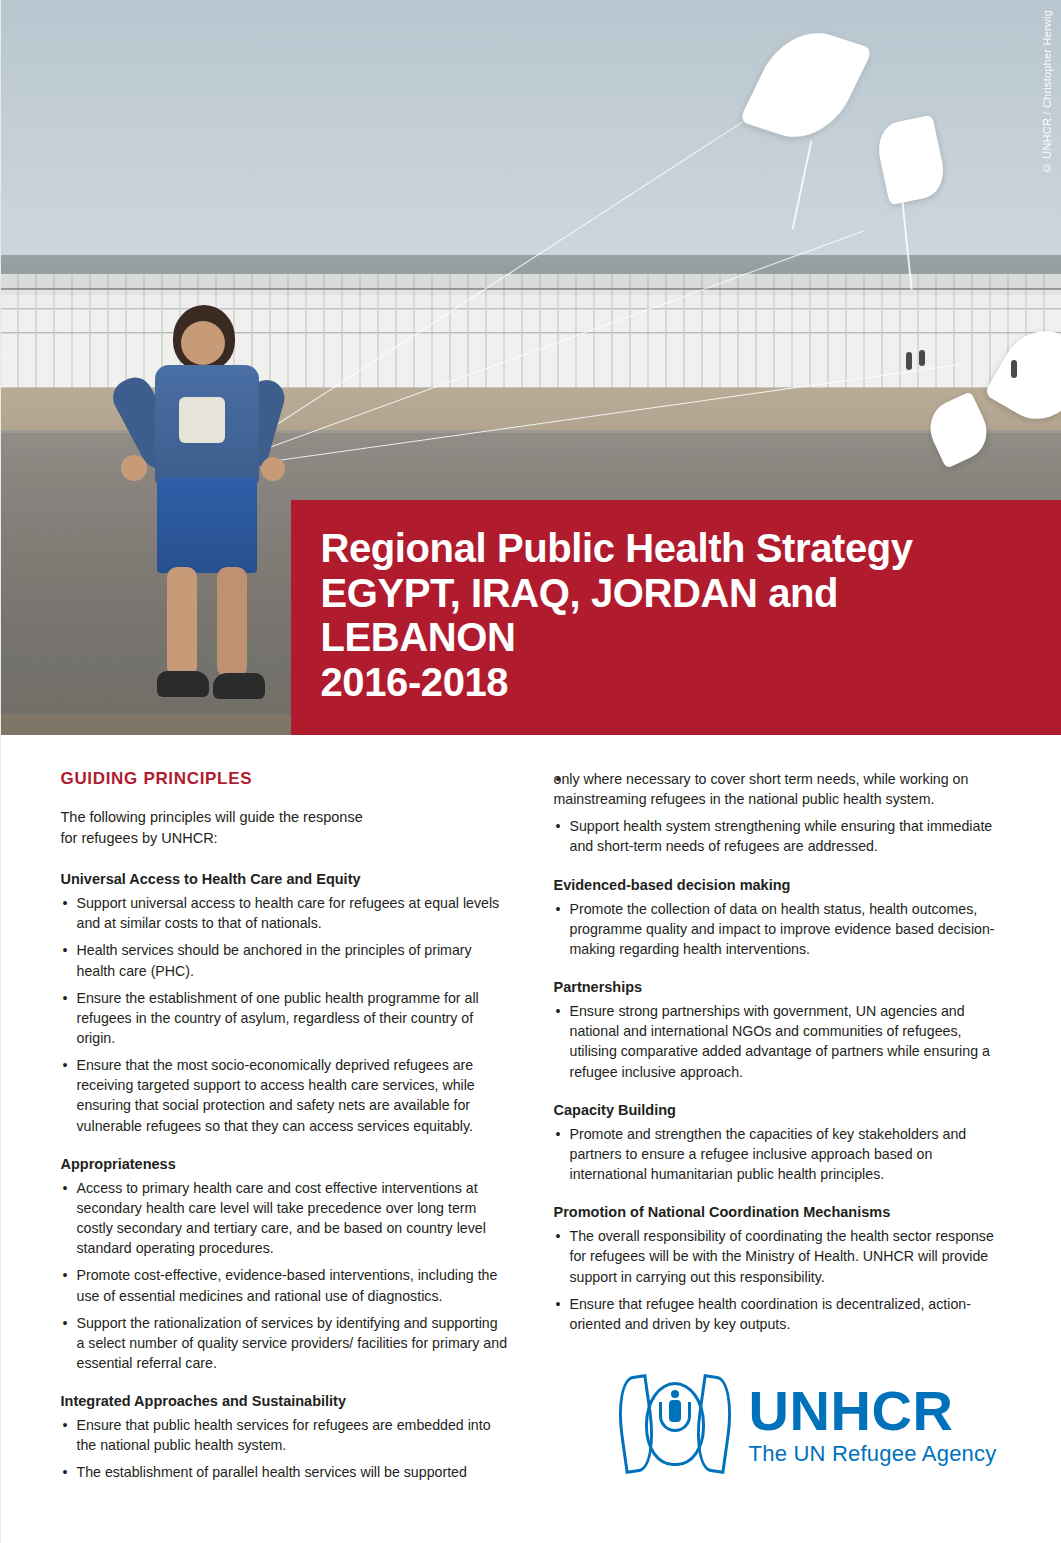© UNHCR / Christopher Herwig
Regional Public Health Strategy EGYPT, IRAQ, JORDAN and LEBANON 2016-2018
Guiding Principles
The following principles will guide the response
for refugees by UNHCR:
Universal Access to Health Care and Equity
Support universal access to health care for refugees at equal levels and at similar costs to that of nationals.
Health services should be anchored in the principles of primary health care (PHC).
Ensure the establishment of one public health programme for all refugees in the country of asylum, regardless of their country of origin.
Ensure that the most socio-economically deprived refugees are receiving targeted support to access health care services, while ensuring that social protection and safety nets are available for vulnerable refugees so that they can access services equitably.
Appropriateness
Access to primary health care and cost effective interventions at secondary health care level will take precedence over long term costly secondary and tertiary care, and be based on country level standard operating procedures.
Promote cost-effective, evidence-based interventions, including the use of essential medicines and rational use of diagnostics.
Support the rationalization of services by identifying and supporting a select number of quality service providers/ facilities for primary and essential referral care.
Integrated Approaches and Sustainability
Ensure that public health services for refugees are embedded into the national public health system.
The establishment of parallel health services will be supported
only where necessary to cover short term needs, while working on mainstreaming refugees in the national public health system.
Support health system strengthening while ensuring that immediate and short-term needs of refugees are addressed.
Evidenced-based decision making
Promote the collection of data on health status, health outcomes, programme quality and impact to improve evidence based decision-making regarding health interventions.
Partnerships
Ensure strong partnerships with government, UN agencies and national and international NGOs and communities of refugees, utilising comparative added advantage of partners while ensuring a refugee inclusive approach.
Capacity Building
Promote and strengthen the capacities of key stakeholders and partners to ensure a refugee inclusive approach based on international humanitarian public health principles.
Promotion of National Coordination Mechanisms
The overall responsibility of coordinating the health sector response for refugees will be with the Ministry of Health. UNHCR will provide support in carrying out this responsibility.
Ensure that refugee health coordination is decentralized, action-oriented and driven by key outputs.
UNHCR The UN Refugee Agency